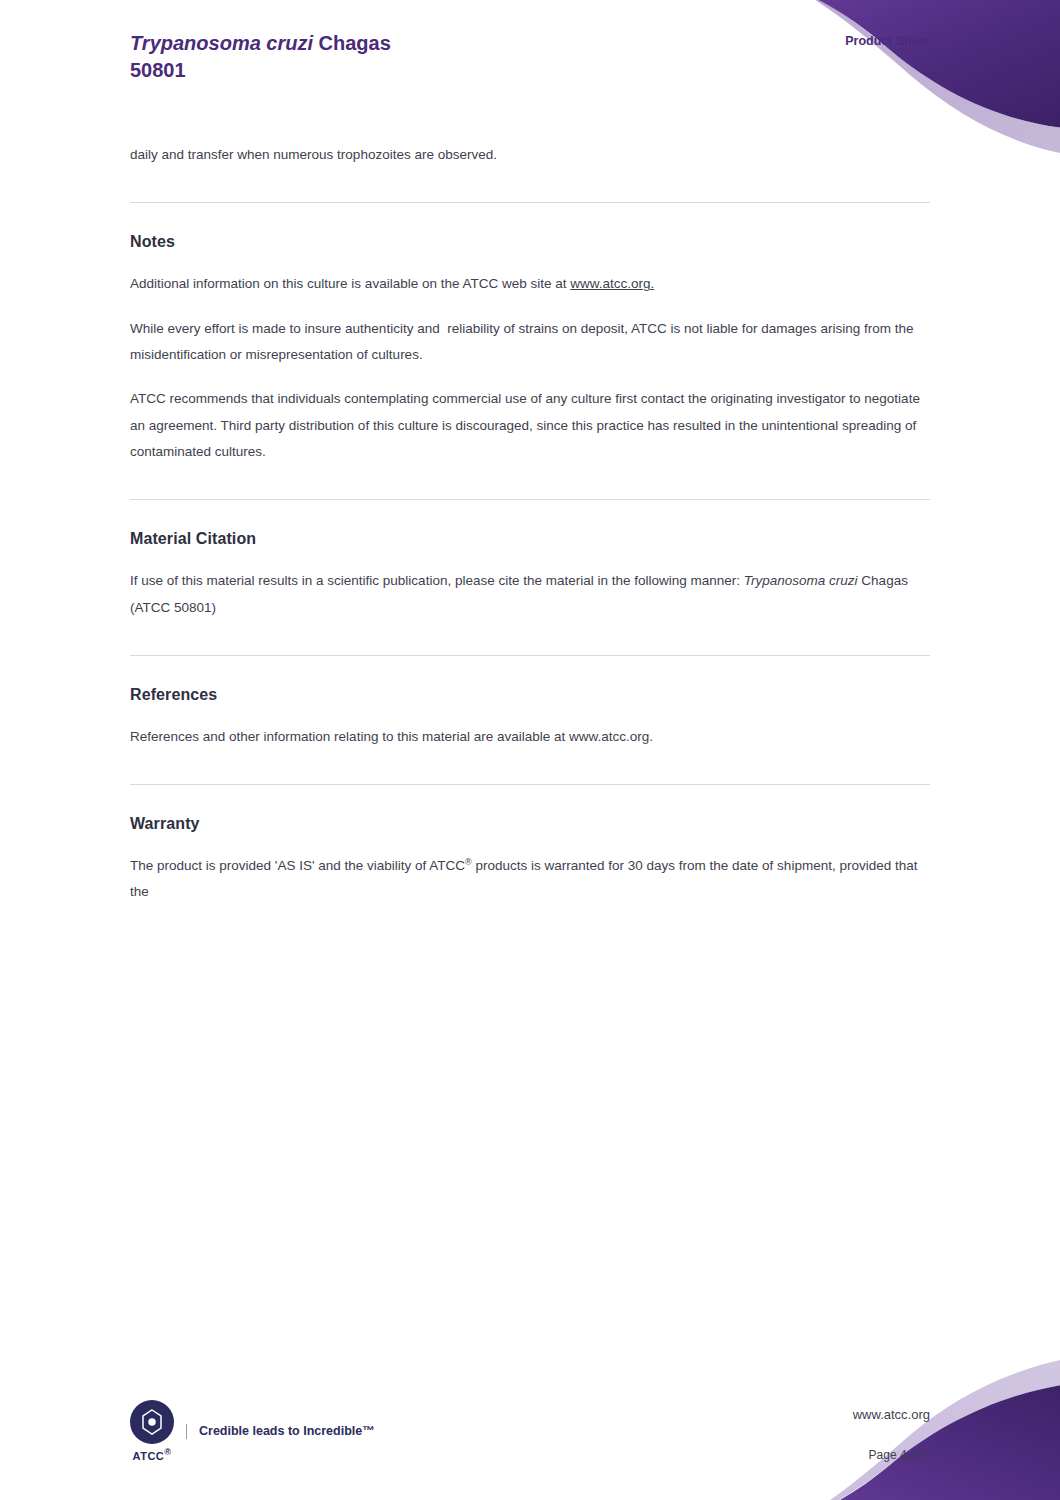Trypanosoma cruzi Chagas
50801
Product Sheet
daily and transfer when numerous trophozoites are observed.
Notes
Additional information on this culture is available on the ATCC web site at www.atcc.org.
While every effort is made to insure authenticity and reliability of strains on deposit, ATCC is not liable for damages arising from the misidentification or misrepresentation of cultures.
ATCC recommends that individuals contemplating commercial use of any culture first contact the originating investigator to negotiate an agreement. Third party distribution of this culture is discouraged, since this practice has resulted in the unintentional spreading of contaminated cultures.
Material Citation
If use of this material results in a scientific publication, please cite the material in the following manner: Trypanosoma cruzi Chagas (ATCC 50801)
References
References and other information relating to this material are available at www.atcc.org.
Warranty
The product is provided 'AS IS' and the viability of ATCC® products is warranted for 30 days from the date of shipment, provided that the
ATCC®
Credible leads to Incredible™
www.atcc.org
Page 4 of 7